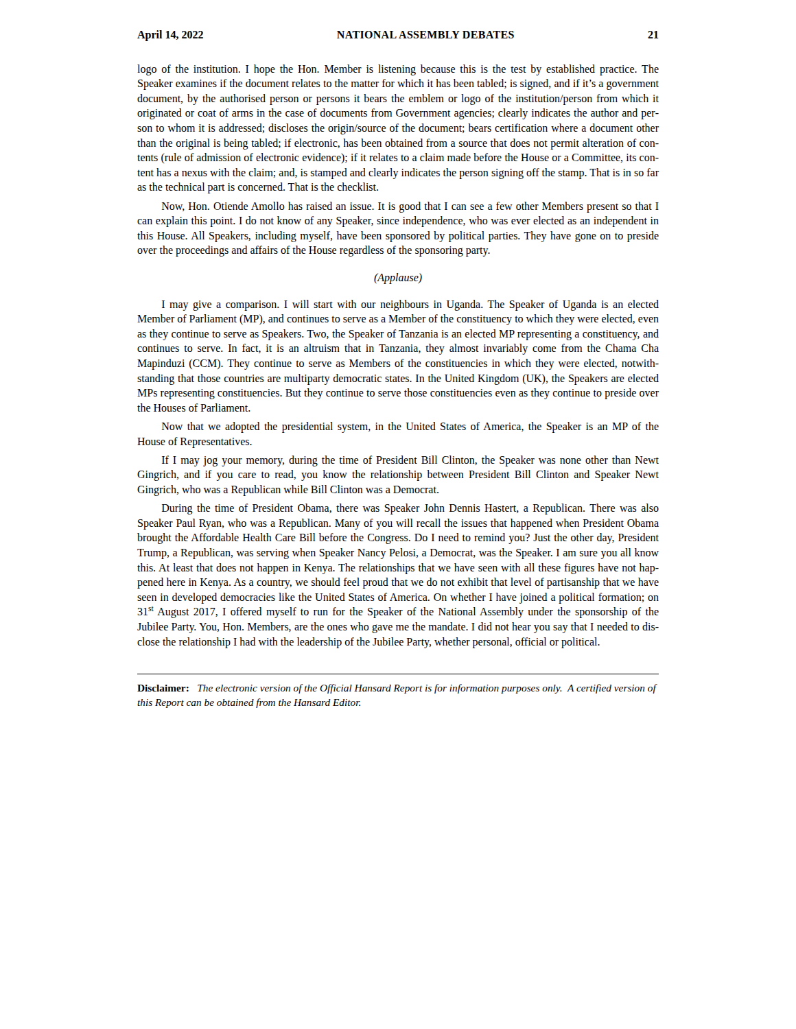April 14, 2022 NATIONAL ASSEMBLY DEBATES 21
logo of the institution. I hope the Hon. Member is listening because this is the test by established practice. The Speaker examines if the document relates to the matter for which it has been tabled; is signed, and if it’s a government document, by the authorised person or persons it bears the emblem or logo of the institution/person from which it originated or coat of arms in the case of documents from Government agencies; clearly indicates the author and person to whom it is addressed; discloses the origin/source of the document; bears certification where a document other than the original is being tabled; if electronic, has been obtained from a source that does not permit alteration of contents (rule of admission of electronic evidence); if it relates to a claim made before the House or a Committee, its content has a nexus with the claim; and, is stamped and clearly indicates the person signing off the stamp. That is in so far as the technical part is concerned. That is the checklist.
Now, Hon. Otiende Amollo has raised an issue. It is good that I can see a few other Members present so that I can explain this point. I do not know of any Speaker, since independence, who was ever elected as an independent in this House. All Speakers, including myself, have been sponsored by political parties. They have gone on to preside over the proceedings and affairs of the House regardless of the sponsoring party.
(Applause)
I may give a comparison. I will start with our neighbours in Uganda. The Speaker of Uganda is an elected Member of Parliament (MP), and continues to serve as a Member of the constituency to which they were elected, even as they continue to serve as Speakers. Two, the Speaker of Tanzania is an elected MP representing a constituency, and continues to serve. In fact, it is an altruism that in Tanzania, they almost invariably come from the Chama Cha Mapinduzi (CCM). They continue to serve as Members of the constituencies in which they were elected, notwithstanding that those countries are multiparty democratic states. In the United Kingdom (UK), the Speakers are elected MPs representing constituencies. But they continue to serve those constituencies even as they continue to preside over the Houses of Parliament.
Now that we adopted the presidential system, in the United States of America, the Speaker is an MP of the House of Representatives.
If I may jog your memory, during the time of President Bill Clinton, the Speaker was none other than Newt Gingrich, and if you care to read, you know the relationship between President Bill Clinton and Speaker Newt Gingrich, who was a Republican while Bill Clinton was a Democrat.
During the time of President Obama, there was Speaker John Dennis Hastert, a Republican. There was also Speaker Paul Ryan, who was a Republican. Many of you will recall the issues that happened when President Obama brought the Affordable Health Care Bill before the Congress. Do I need to remind you? Just the other day, President Trump, a Republican, was serving when Speaker Nancy Pelosi, a Democrat, was the Speaker. I am sure you all know this. At least that does not happen in Kenya. The relationships that we have seen with all these figures have not happened here in Kenya. As a country, we should feel proud that we do not exhibit that level of partisanship that we have seen in developed democracies like the United States of America. On whether I have joined a political formation; on 31st August 2017, I offered myself to run for the Speaker of the National Assembly under the sponsorship of the Jubilee Party. You, Hon. Members, are the ones who gave me the mandate. I did not hear you say that I needed to disclose the relationship I had with the leadership of the Jubilee Party, whether personal, official or political.
Disclaimer: The electronic version of the Official Hansard Report is for information purposes only. A certified version of this Report can be obtained from the Hansard Editor.